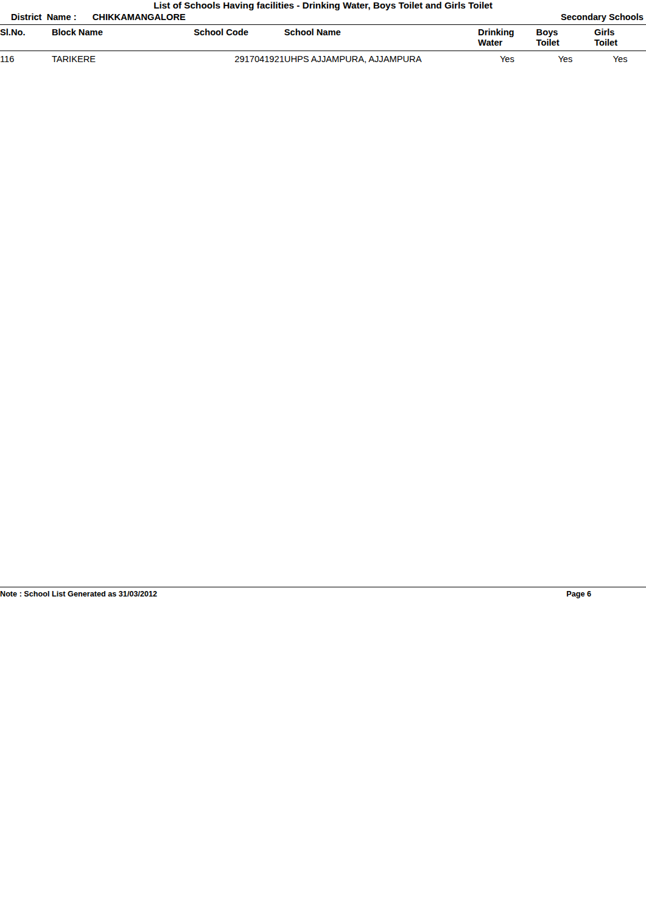List of Schools Having facilities - Drinking Water, Boys Toilet and Girls Toilet
District Name : CHIKKAMANGALORE Secondary Schools
| Sl.No. | Block Name | School Code | School Name | Drinking Water | Boys Toilet | Girls Toilet |
| --- | --- | --- | --- | --- | --- | --- |
| 116 | TARIKERE | 2917041921 | UHPS AJJAMPURA, AJJAMPURA | Yes | Yes | Yes |
Note : School List Generated as 31/03/2012 Page 6